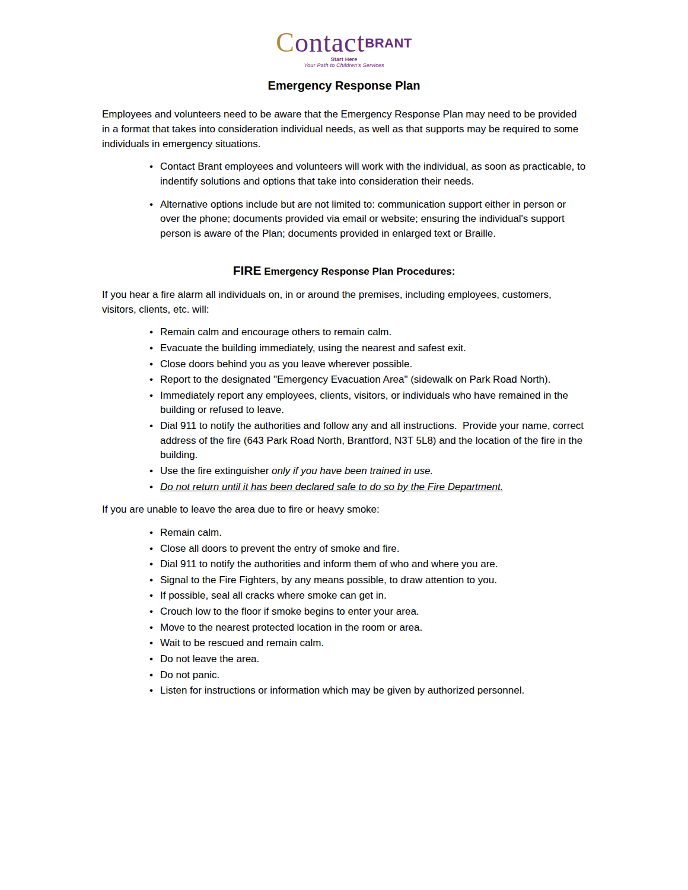Contact BRANT
Start Here
Your Path to Children's Services
Emergency Response Plan
Employees and volunteers need to be aware that the Emergency Response Plan may need to be provided in a format that takes into consideration individual needs, as well as that supports may be required to some individuals in emergency situations.
Contact Brant employees and volunteers will work with the individual, as soon as practicable, to indentify solutions and options that take into consideration their needs.
Alternative options include but are not limited to: communication support either in person or over the phone; documents provided via email or website; ensuring the individual's support person is aware of the Plan; documents provided in enlarged text or Braille.
FIRE Emergency Response Plan Procedures:
If you hear a fire alarm all individuals on, in or around the premises, including employees, customers, visitors, clients, etc. will:
Remain calm and encourage others to remain calm.
Evacuate the building immediately, using the nearest and safest exit.
Close doors behind you as you leave wherever possible.
Report to the designated "Emergency Evacuation Area" (sidewalk on Park Road North).
Immediately report any employees, clients, visitors, or individuals who have remained in the building or refused to leave.
Dial 911 to notify the authorities and follow any and all instructions. Provide your name, correct address of the fire (643 Park Road North, Brantford, N3T 5L8) and the location of the fire in the building.
Use the fire extinguisher only if you have been trained in use.
Do not return until it has been declared safe to do so by the Fire Department.
If you are unable to leave the area due to fire or heavy smoke:
Remain calm.
Close all doors to prevent the entry of smoke and fire.
Dial 911 to notify the authorities and inform them of who and where you are.
Signal to the Fire Fighters, by any means possible, to draw attention to you.
If possible, seal all cracks where smoke can get in.
Crouch low to the floor if smoke begins to enter your area.
Move to the nearest protected location in the room or area.
Wait to be rescued and remain calm.
Do not leave the area.
Do not panic.
Listen for instructions or information which may be given by authorized personnel.